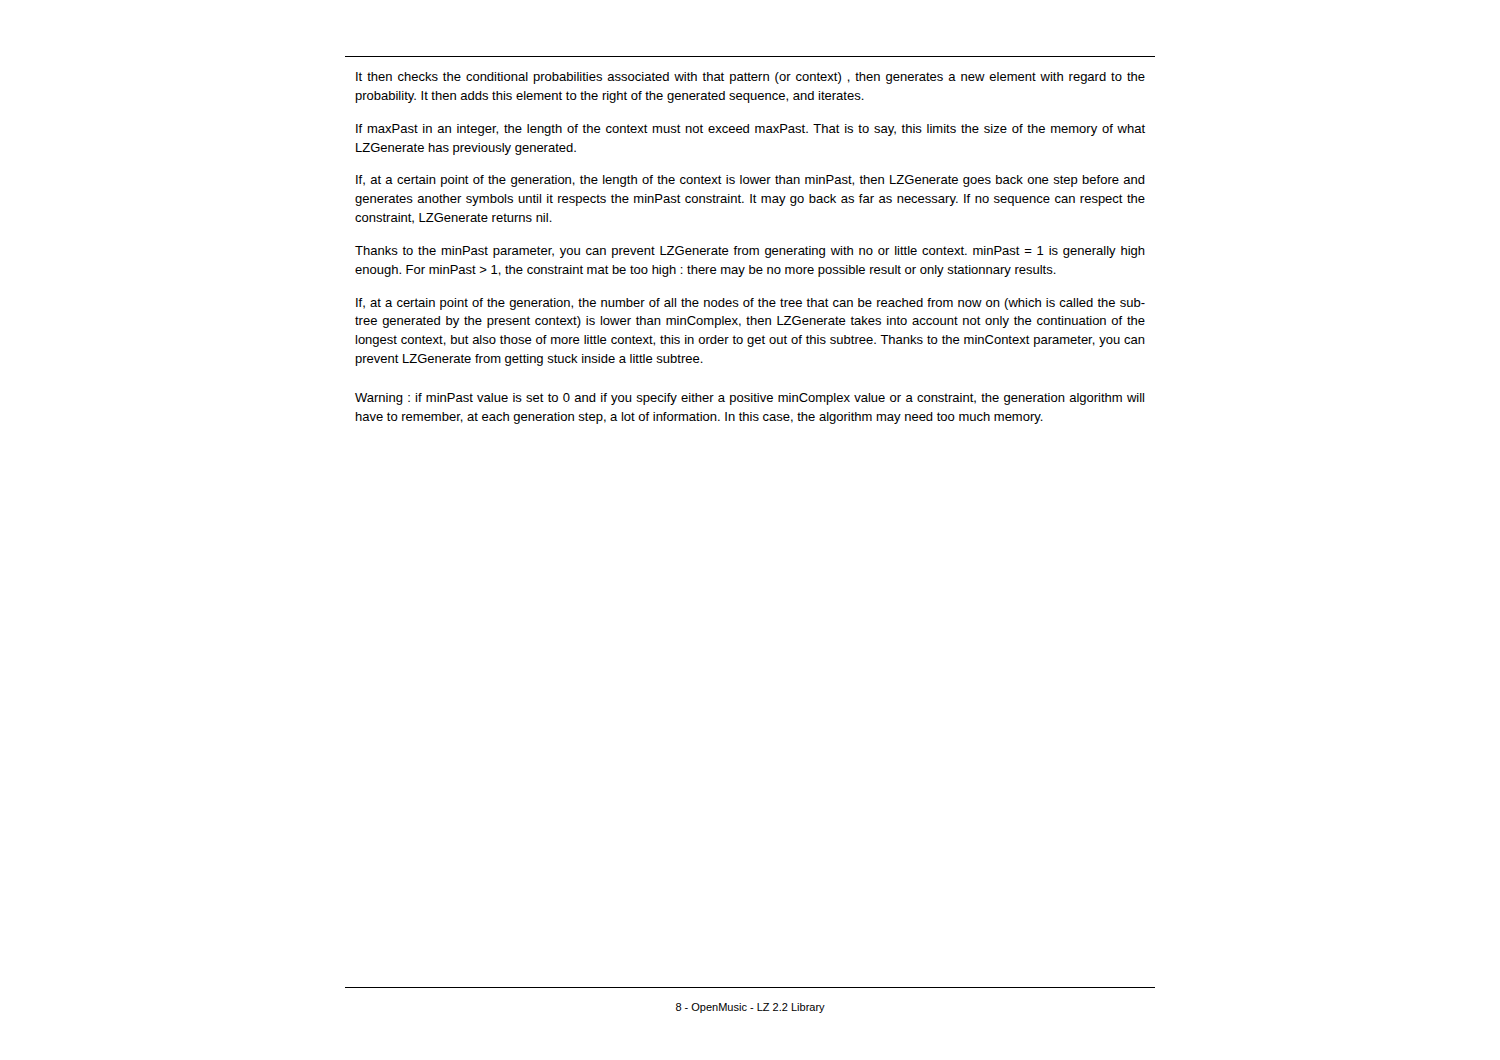It then checks the conditional probabilities associated with that pattern (or context) , then generates a new element with regard to the probability. It then adds this element to the right of the generated sequence, and iterates.
If maxPast in an integer, the length of the context must not exceed maxPast. That is to say, this limits the size of the memory of what LZGenerate has previously generated.
If, at a certain point of the generation, the length of the context is lower than minPast, then LZGenerate goes back one step before and generates another symbols until it respects the minPast constraint. It may go back as far as necessary. If no sequence can respect the constraint, LZGenerate returns nil.
Thanks to the minPast parameter, you can prevent LZGenerate from generating with no or little context. minPast = 1 is generally high enough. For minPast > 1, the constraint mat be too high : there may be no more possible result or only stationnary results.
If, at a certain point of the generation, the number of all the nodes of the tree that can be reached from now on (which is called the subtree generated by the present context) is lower than minComplex, then LZGenerate takes into account not only the continuation of the longest context, but also those of more little context, this in order to get out of this subtree. Thanks to the minContext parameter, you can prevent LZGenerate from getting stuck inside a little subtree.
Warning : if minPast value is set to 0 and if you specify either a positive minComplex value or a constraint, the generation algorithm will have to remember, at each generation step, a lot of information. In this case, the algorithm may need too much memory.
8 - OpenMusic - LZ 2.2 Library